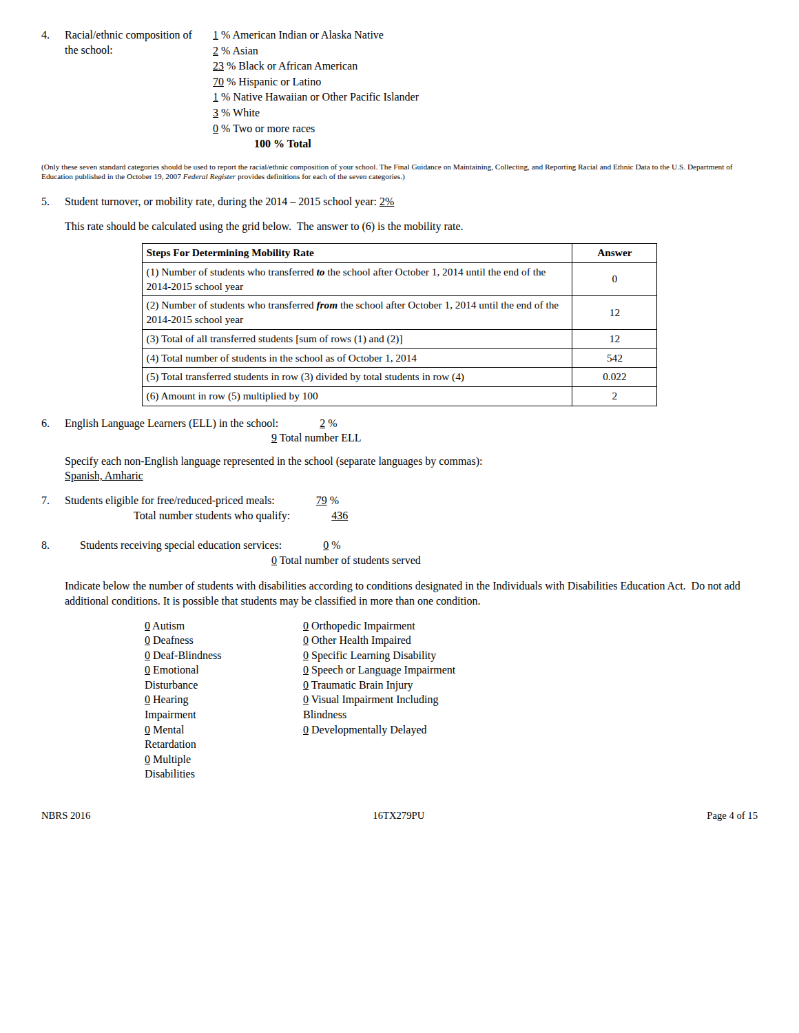4.
Racial/ethnic composition of
the school:
1 % American Indian or Alaska Native
2 % Asian
23 % Black or African American
70 % Hispanic or Latino
1 % Native Hawaiian or Other Pacific Islander
3 % White
0 % Two or more races
100 % Total
(Only these seven standard categories should be used to report the racial/ethnic composition of your school. The Final Guidance on Maintaining, Collecting, and Reporting Racial and Ethnic Data to the U.S. Department of Education published in the October 19, 2007 Federal Register provides definitions for each of the seven categories.)
5.
Student turnover, or mobility rate, during the 2014 – 2015 school year: 2%
This rate should be calculated using the grid below. The answer to (6) is the mobility rate.
| Steps For Determining Mobility Rate | Answer |
| --- | --- |
| (1) Number of students who transferred to the school after October 1, 2014 until the end of the 2014-2015 school year | 0 |
| (2) Number of students who transferred from the school after October 1, 2014 until the end of the 2014-2015 school year | 12 |
| (3) Total of all transferred students [sum of rows (1) and (2)] | 12 |
| (4) Total number of students in the school as of October 1, 2014 | 542 |
| (5) Total transferred students in row (3) divided by total students in row (4) | 0.022 |
| (6) Amount in row (5) multiplied by 100 | 2 |
6.
English Language Learners (ELL) in the school: 2 %
9 Total number ELL
Specify each non-English language represented in the school (separate languages by commas):
Spanish, Amharic
7.
Students eligible for free/reduced-priced meals: 79 %
Total number students who qualify: 436
8.
Students receiving special education services: 0 %
0 Total number of students served
Indicate below the number of students with disabilities according to conditions designated in the Individuals with Disabilities Education Act. Do not add additional conditions. It is possible that students may be classified in more than one condition.
0 Autism
0 Deafness
0 Deaf-Blindness
0 Emotional Disturbance
0 Hearing Impairment
0 Mental Retardation
0 Multiple Disabilities
0 Orthopedic Impairment
0 Other Health Impaired
0 Specific Learning Disability
0 Speech or Language Impairment
0 Traumatic Brain Injury
0 Visual Impairment Including Blindness
0 Developmentally Delayed
NBRS 2016
16TX279PU
Page 4 of 15